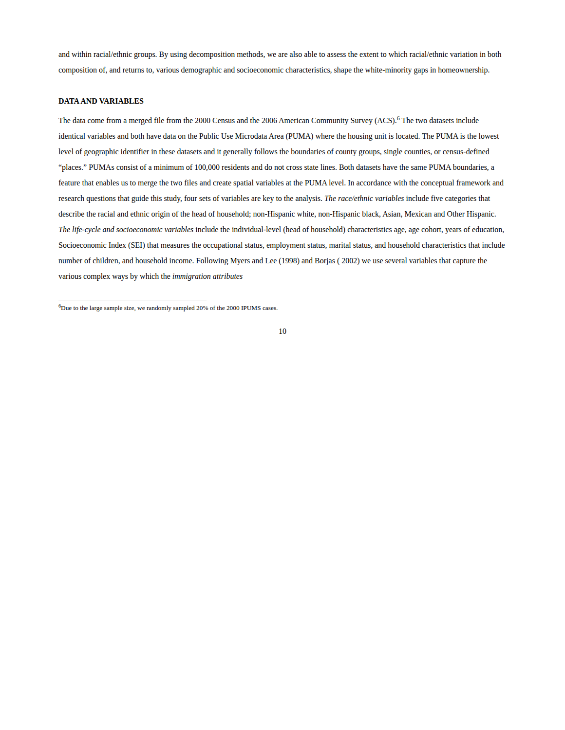and within racial/ethnic groups. By using decomposition methods, we are also able to assess the extent to which racial/ethnic variation in both composition of, and returns to, various demographic and socioeconomic characteristics, shape the white-minority gaps in homeownership.
DATA AND VARIABLES
The data come from a merged file from the 2000 Census and the 2006 American Community Survey (ACS).6 The two datasets include identical variables and both have data on the Public Use Microdata Area (PUMA) where the housing unit is located. The PUMA is the lowest level of geographic identifier in these datasets and it generally follows the boundaries of county groups, single counties, or census-defined “places.” PUMAs consist of a minimum of 100,000 residents and do not cross state lines. Both datasets have the same PUMA boundaries, a feature that enables us to merge the two files and create spatial variables at the PUMA level. In accordance with the conceptual framework and research questions that guide this study, four sets of variables are key to the analysis. The race/ethnic variables include five categories that describe the racial and ethnic origin of the head of household; non-Hispanic white, non-Hispanic black, Asian, Mexican and Other Hispanic. The life-cycle and socioeconomic variables include the individual-level (head of household) characteristics age, age cohort, years of education, Socioeconomic Index (SEI) that measures the occupational status, employment status, marital status, and household characteristics that include number of children, and household income. Following Myers and Lee (1998) and Borjas ( 2002) we use several variables that capture the various complex ways by which the immigration attributes
6Due to the large sample size, we randomly sampled 20% of the 2000 IPUMS cases.
10